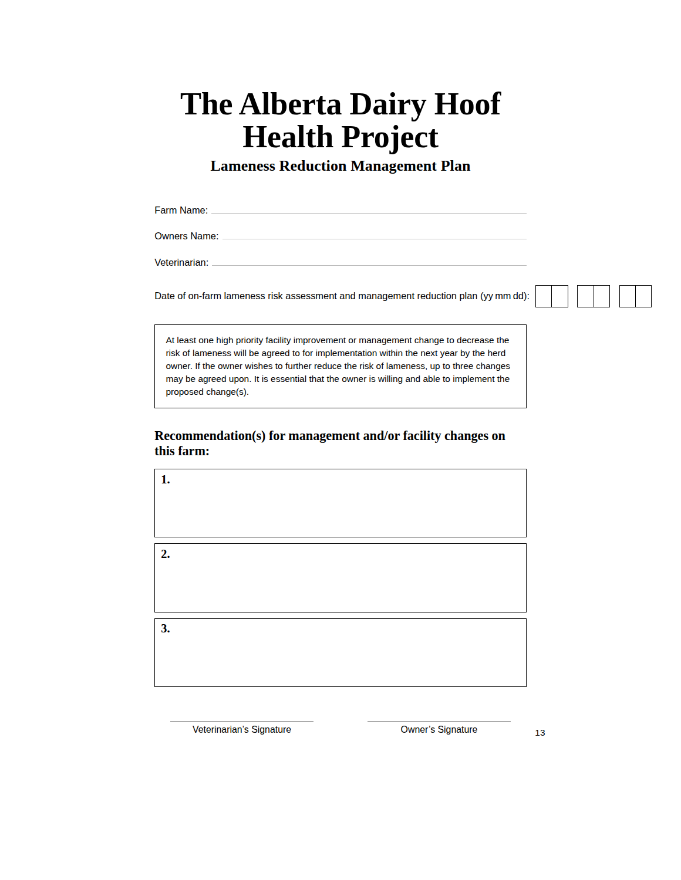The Alberta Dairy Hoof Health Project
Lameness Reduction Management Plan
Farm Name:
Owners Name:
Veterinarian:
Date of on-farm lameness risk assessment and management reduction plan (yy mm dd):
At least one high priority facility improvement or management change to decrease the risk of lameness will be agreed to for implementation within the next year by the herd owner. If the owner wishes to further reduce the risk of lameness, up to three changes may be agreed upon. It is essential that the owner is willing and able to implement the proposed change(s).
Recommendation(s) for management and/or facility changes on this farm:
1.
2.
3.
Veterinarian’s Signature
Owner’s Signature
13